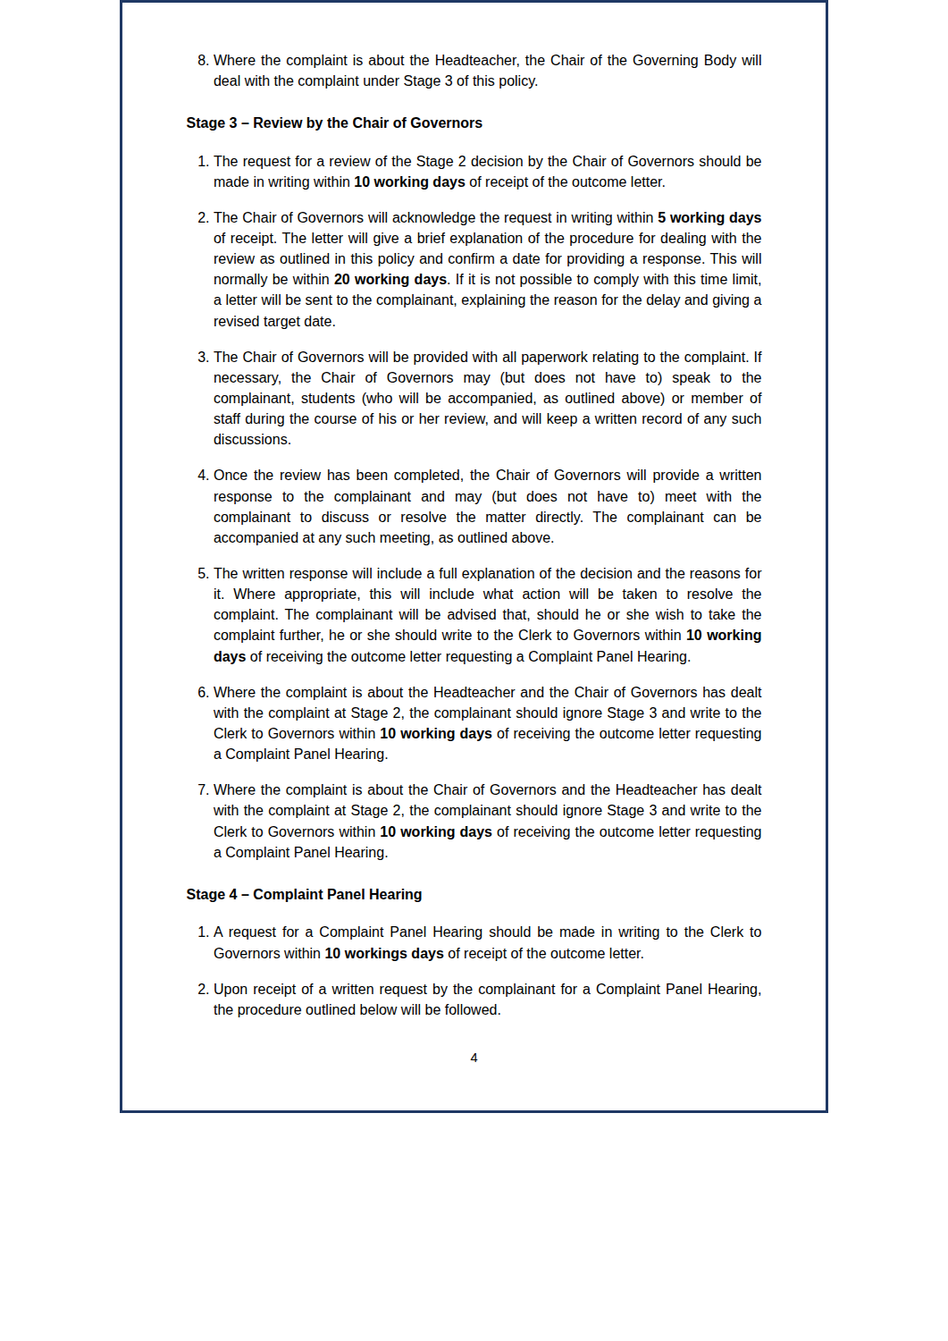Where the complaint is about the Headteacher, the Chair of the Governing Body will deal with the complaint under Stage 3 of this policy.
Stage 3 – Review by the Chair of Governors
The request for a review of the Stage 2 decision by the Chair of Governors should be made in writing within 10 working days of receipt of the outcome letter.
The Chair of Governors will acknowledge the request in writing within 5 working days of receipt. The letter will give a brief explanation of the procedure for dealing with the review as outlined in this policy and confirm a date for providing a response. This will normally be within 20 working days. If it is not possible to comply with this time limit, a letter will be sent to the complainant, explaining the reason for the delay and giving a revised target date.
The Chair of Governors will be provided with all paperwork relating to the complaint. If necessary, the Chair of Governors may (but does not have to) speak to the complainant, students (who will be accompanied, as outlined above) or member of staff during the course of his or her review, and will keep a written record of any such discussions.
Once the review has been completed, the Chair of Governors will provide a written response to the complainant and may (but does not have to) meet with the complainant to discuss or resolve the matter directly. The complainant can be accompanied at any such meeting, as outlined above.
The written response will include a full explanation of the decision and the reasons for it. Where appropriate, this will include what action will be taken to resolve the complaint. The complainant will be advised that, should he or she wish to take the complaint further, he or she should write to the Clerk to Governors within 10 working days of receiving the outcome letter requesting a Complaint Panel Hearing.
Where the complaint is about the Headteacher and the Chair of Governors has dealt with the complaint at Stage 2, the complainant should ignore Stage 3 and write to the Clerk to Governors within 10 working days of receiving the outcome letter requesting a Complaint Panel Hearing.
Where the complaint is about the Chair of Governors and the Headteacher has dealt with the complaint at Stage 2, the complainant should ignore Stage 3 and write to the Clerk to Governors within 10 working days of receiving the outcome letter requesting a Complaint Panel Hearing.
Stage 4 – Complaint Panel Hearing
A request for a Complaint Panel Hearing should be made in writing to the Clerk to Governors within 10 workings days of receipt of the outcome letter.
Upon receipt of a written request by the complainant for a Complaint Panel Hearing, the procedure outlined below will be followed.
4